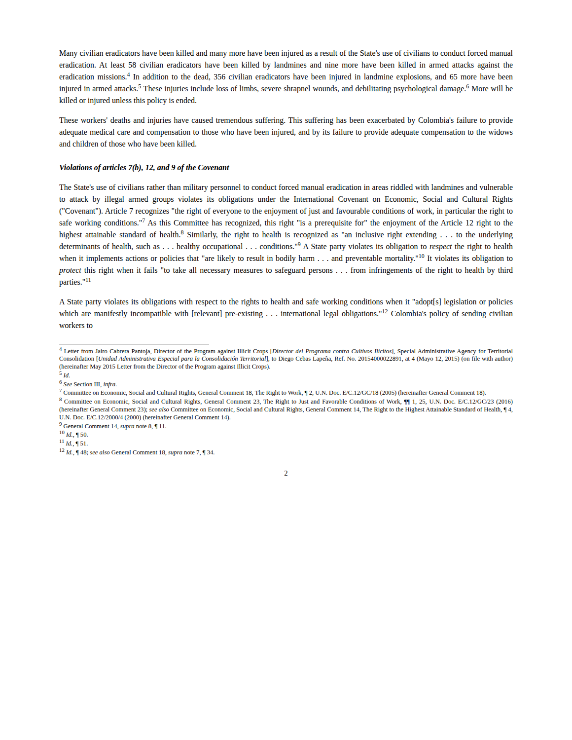Many civilian eradicators have been killed and many more have been injured as a result of the State's use of civilians to conduct forced manual eradication. At least 58 civilian eradicators have been killed by landmines and nine more have been killed in armed attacks against the eradication missions.4 In addition to the dead, 356 civilian eradicators have been injured in landmine explosions, and 65 more have been injured in armed attacks.5 These injuries include loss of limbs, severe shrapnel wounds, and debilitating psychological damage.6 More will be killed or injured unless this policy is ended.
These workers' deaths and injuries have caused tremendous suffering. This suffering has been exacerbated by Colombia's failure to provide adequate medical care and compensation to those who have been injured, and by its failure to provide adequate compensation to the widows and children of those who have been killed.
Violations of articles 7(b), 12, and 9 of the Covenant
The State's use of civilians rather than military personnel to conduct forced manual eradication in areas riddled with landmines and vulnerable to attack by illegal armed groups violates its obligations under the International Covenant on Economic, Social and Cultural Rights ("Covenant"). Article 7 recognizes "the right of everyone to the enjoyment of just and favourable conditions of work, in particular the right to safe working conditions."7 As this Committee has recognized, this right "is a prerequisite for" the enjoyment of the Article 12 right to the highest attainable standard of health.8 Similarly, the right to health is recognized as "an inclusive right extending . . . to the underlying determinants of health, such as . . . healthy occupational . . . conditions."9 A State party violates its obligation to respect the right to health when it implements actions or policies that "are likely to result in bodily harm . . . and preventable mortality."10 It violates its obligation to protect this right when it fails "to take all necessary measures to safeguard persons . . . from infringements of the right to health by third parties."11
A State party violates its obligations with respect to the rights to health and safe working conditions when it "adopt[s] legislation or policies which are manifestly incompatible with [relevant] pre-existing . . . international legal obligations."12 Colombia's policy of sending civilian workers to
4 Letter from Jairo Cabrera Pantoja, Director of the Program against Illicit Crops [Director del Programa contra Cultivos Ilícitos], Special Administrative Agency for Territorial Consolidation [Unidad Administrativa Especial para la Consolidación Territorial], to Diego Cebas Lapeña, Ref. No. 20154000022891, at 4 (Mayo 12, 2015) (on file with author) (hereinafter May 2015 Letter from the Director of the Program against Illicit Crops).
5 Id.
6 See Section III, infra.
7 Committee on Economic, Social and Cultural Rights, General Comment 18, The Right to Work, ¶ 2, U.N. Doc. E/C.12/GC/18 (2005) (hereinafter General Comment 18).
8 Committee on Economic, Social and Cultural Rights, General Comment 23, The Right to Just and Favorable Conditions of Work, ¶¶ 1, 25, U.N. Doc. E/C.12/GC/23 (2016) (hereinafter General Comment 23); see also Committee on Economic, Social and Cultural Rights, General Comment 14, The Right to the Highest Attainable Standard of Health, ¶ 4, U.N. Doc. E/C.12/2000/4 (2000) (hereinafter General Comment 14).
9 General Comment 14, supra note 8, ¶ 11.
10 Id., ¶ 50.
11 Id., ¶ 51.
12 Id., ¶ 48; see also General Comment 18, supra note 7, ¶ 34.
2